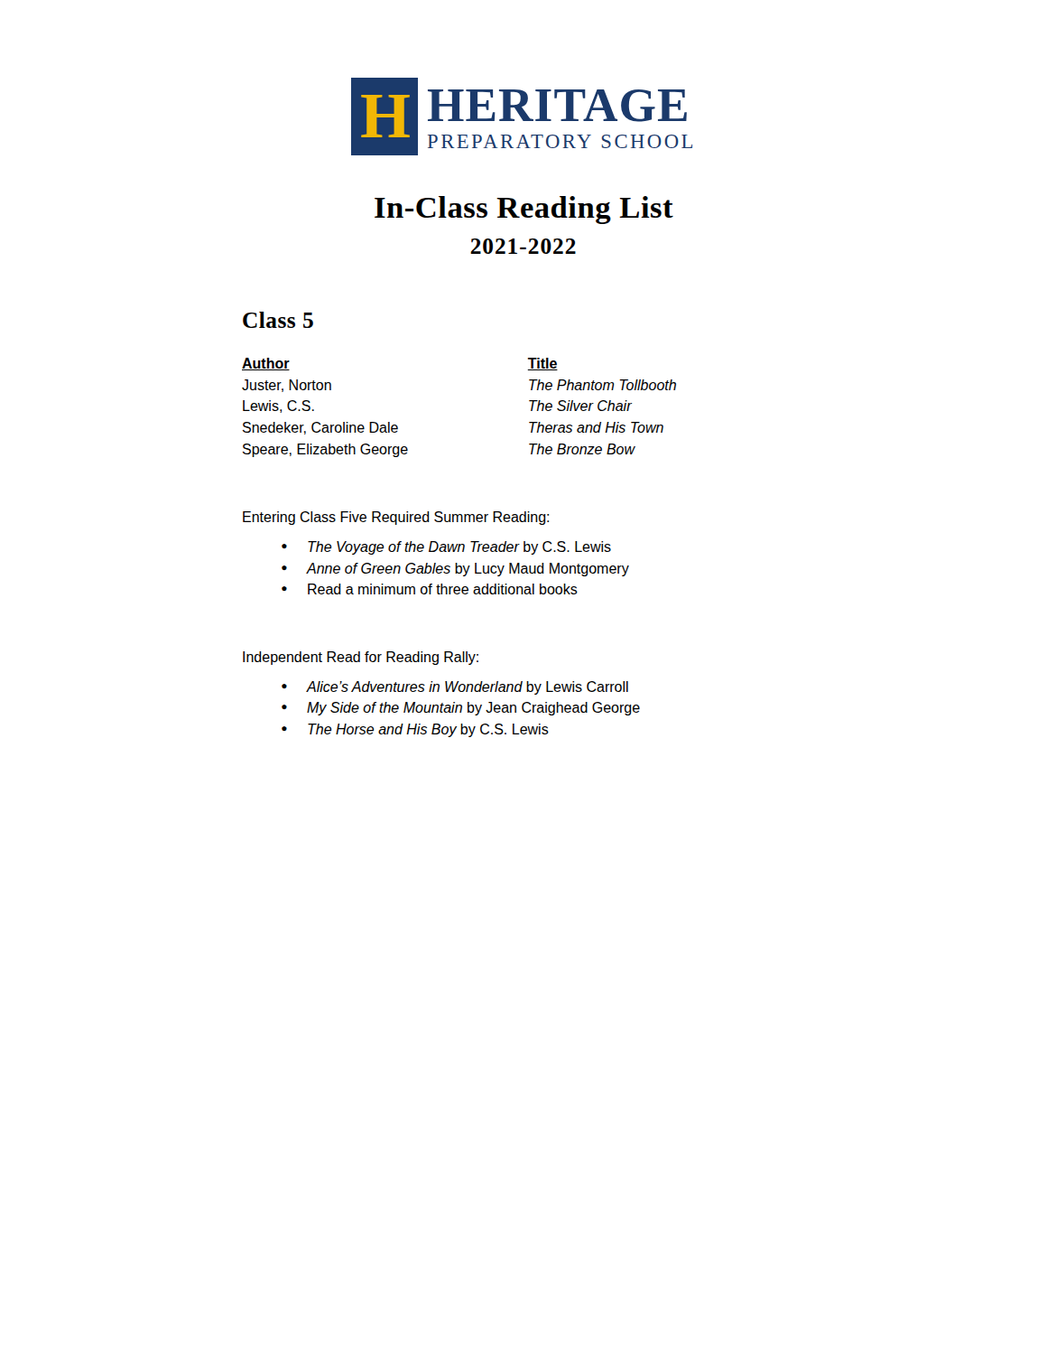H HERITAGE PREPARATORY SCHOOL
In-Class Reading List
2021-2022
Class 5
| Author | Title |
| --- | --- |
| Juster, Norton | The Phantom Tollbooth |
| Lewis, C.S. | The Silver Chair |
| Snedeker, Caroline Dale | Theras and His Town |
| Speare, Elizabeth George | The Bronze Bow |
Entering Class Five Required Summer Reading:
The Voyage of the Dawn Treader by C.S. Lewis
Anne of Green Gables by Lucy Maud Montgomery
Read a minimum of three additional books
Independent Read for Reading Rally:
Alice’s Adventures in Wonderland by Lewis Carroll
My Side of the Mountain by Jean Craighead George
The Horse and His Boy by C.S. Lewis